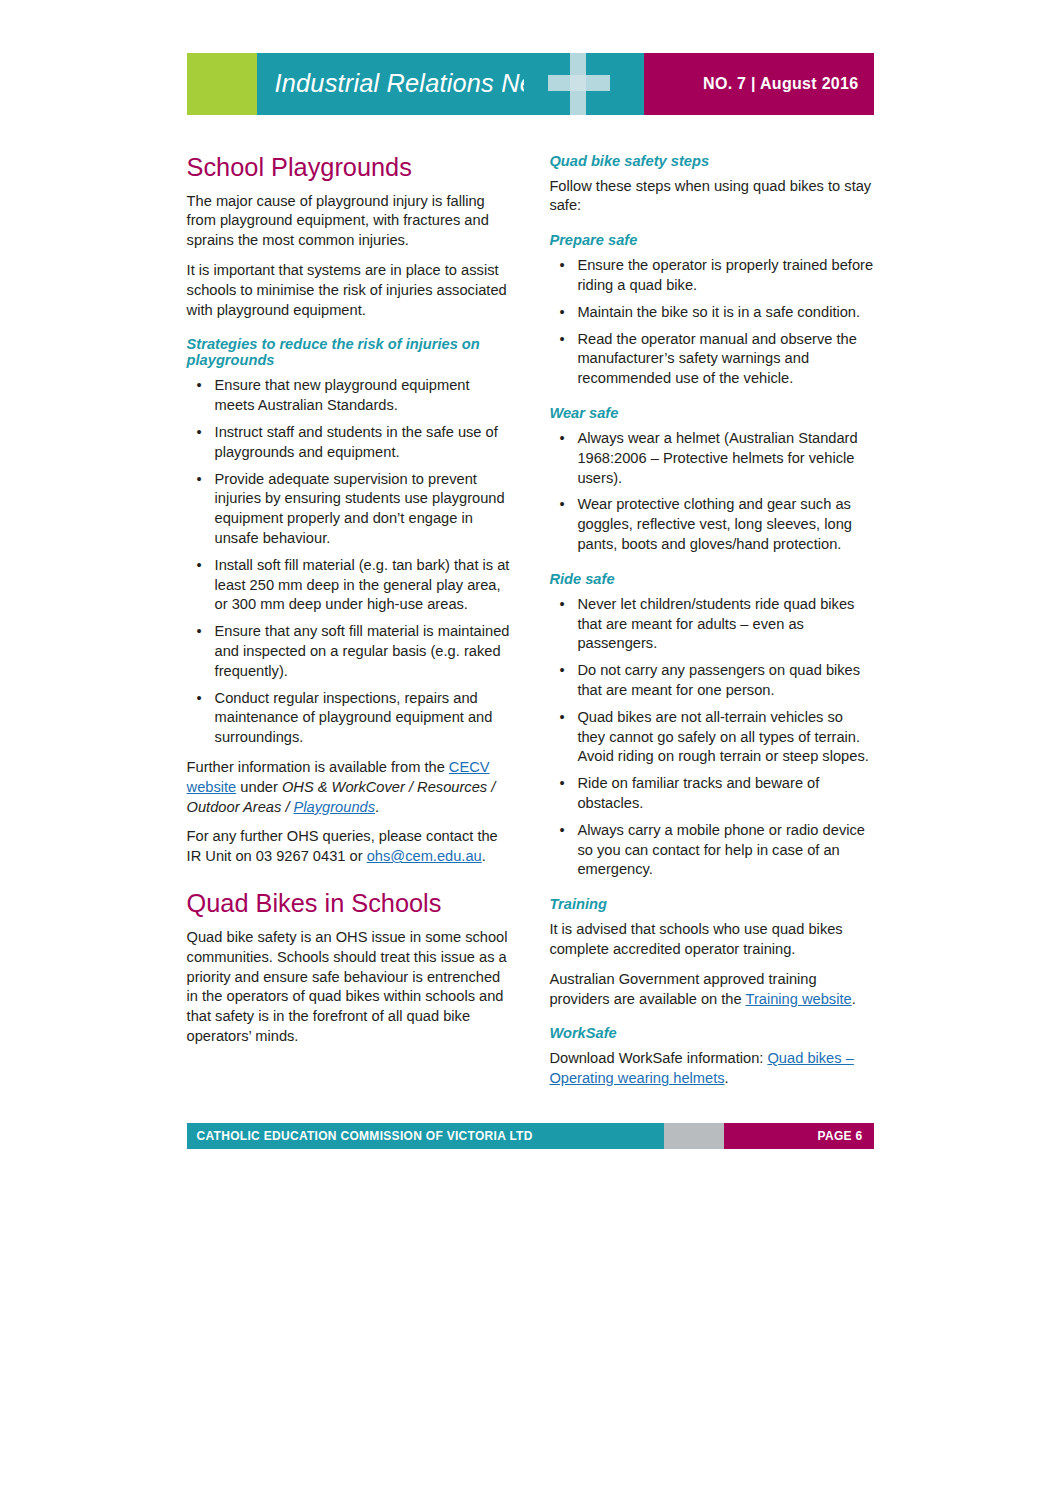Industrial Relations News
NO. 7 | August 2016
School Playgrounds
The major cause of playground injury is falling from playground equipment, with fractures and sprains the most common injuries.
It is important that systems are in place to assist schools to minimise the risk of injuries associated with playground equipment.
Strategies to reduce the risk of injuries on playgrounds
Ensure that new playground equipment meets Australian Standards.
Instruct staff and students in the safe use of playgrounds and equipment.
Provide adequate supervision to prevent injuries by ensuring students use playground equipment properly and don’t engage in unsafe behaviour.
Install soft fill material (e.g. tan bark) that is at least 250 mm deep in the general play area, or 300 mm deep under high-use areas.
Ensure that any soft fill material is maintained and inspected on a regular basis (e.g. raked frequently).
Conduct regular inspections, repairs and maintenance of playground equipment and surroundings.
Further information is available from the CECV website under OHS & WorkCover / Resources / Outdoor Areas / Playgrounds.
For any further OHS queries, please contact the IR Unit on 03 9267 0431 or ohs@cem.edu.au.
Quad Bikes in Schools
Quad bike safety is an OHS issue in some school communities. Schools should treat this issue as a priority and ensure safe behaviour is entrenched in the operators of quad bikes within schools and that safety is in the forefront of all quad bike operators’ minds.
Quad bike safety steps
Follow these steps when using quad bikes to stay safe:
Prepare safe
Ensure the operator is properly trained before riding a quad bike.
Maintain the bike so it is in a safe condition.
Read the operator manual and observe the manufacturer’s safety warnings and recommended use of the vehicle.
Wear safe
Always wear a helmet (Australian Standard 1968:2006 – Protective helmets for vehicle users).
Wear protective clothing and gear such as goggles, reflective vest, long sleeves, long pants, boots and gloves/hand protection.
Ride safe
Never let children/students ride quad bikes that are meant for adults – even as passengers.
Do not carry any passengers on quad bikes that are meant for one person.
Quad bikes are not all-terrain vehicles so they cannot go safely on all types of terrain. Avoid riding on rough terrain or steep slopes.
Ride on familiar tracks and beware of obstacles.
Always carry a mobile phone or radio device so you can contact for help in case of an emergency.
Training
It is advised that schools who use quad bikes complete accredited operator training.
Australian Government approved training providers are available on the Training website.
WorkSafe
Download WorkSafe information: Quad bikes – Operating wearing helmets.
CATHOLIC EDUCATION COMMISSION OF VICTORIA LTD
PAGE 6